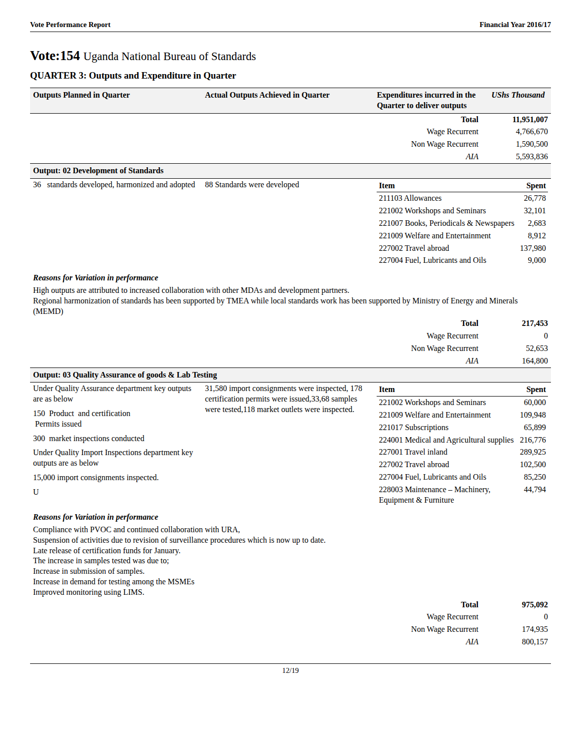Vote Performance Report Financial Year 2016/17
Vote:154 Uganda National Bureau of Standards
QUARTER 3: Outputs and Expenditure in Quarter
| Outputs Planned in Quarter | Actual Outputs Achieved in Quarter | Expenditures incurred in the Quarter to deliver outputs | UShs Thousand |
| | Total | 11,951,007 |
| | Wage Recurrent | 4,766,670 |
| | Non Wage Recurrent | 1,590,500 |
| | AIA | 5,593,836 |
| Output: 02 Development of Standards |
| 36 standards developed, harmonized and adopted | 88 Standards were developed | / Item / Spent / / --- / --- / / 211103 Allowances / 26,778 / / 221002 Workshops and Seminars / 32,101 / / 221007 Books, Periodicals & Newspapers / 2,683 / / 221009 Welfare and Entertainment / 8,912 / / 227002 Travel abroad / 137,980 / / 227004 Fuel, Lubricants and Oils / 9,000 / |
| Reasons for Variation in performance |
| High outputs are attributed to increased collaboration with other MDAs and development partners. Regional harmonization of standards has been supported by TMEA while local standards work has been supported by Ministry of Energy and Minerals (MEMD) |
| | Total | 217,453 |
| | Wage Recurrent | 0 |
| | Non Wage Recurrent | 52,653 |
| | AIA | 164,800 |
| Output: 03 Quality Assurance of goods & Lab Testing |
| Under Quality Assurance department key outputs are as below 150 Product and certification Permits issued 300 market inspections conducted Under Quality Import Inspections department key outputs are as below 15,000 import consignments inspected. U | 31,580 import consignments were inspected, 178 certification permits were issued,33,68 samples were tested,118 market outlets were inspected. | / Item / Spent / / --- / --- / / 221002 Workshops and Seminars / 60,000 / / 221009 Welfare and Entertainment / 109,948 / / 221017 Subscriptions / 65,899 / / 224001 Medical and Agricultural supplies / 216,776 / / 227001 Travel inland / 289,925 / / 227002 Travel abroad / 102,500 / / 227004 Fuel, Lubricants and Oils / 85,250 / / 228003 Maintenance – Machinery, Equipment & Furniture / 44,794 / |
| Reasons for Variation in performance |
| Compliance with PVOC and continued collaboration with URA, Suspension of activities due to revision of surveillance procedures which is now up to date. Late release of certification funds for January. The increase in samples tested was due to; Increase in submission of samples. Increase in demand for testing among the MSMEs Improved monitoring using LIMS. |
| | Total | 975,092 |
| | Wage Recurrent | 0 |
| | Non Wage Recurrent | 174,935 |
| | AIA | 800,157 |
12/19